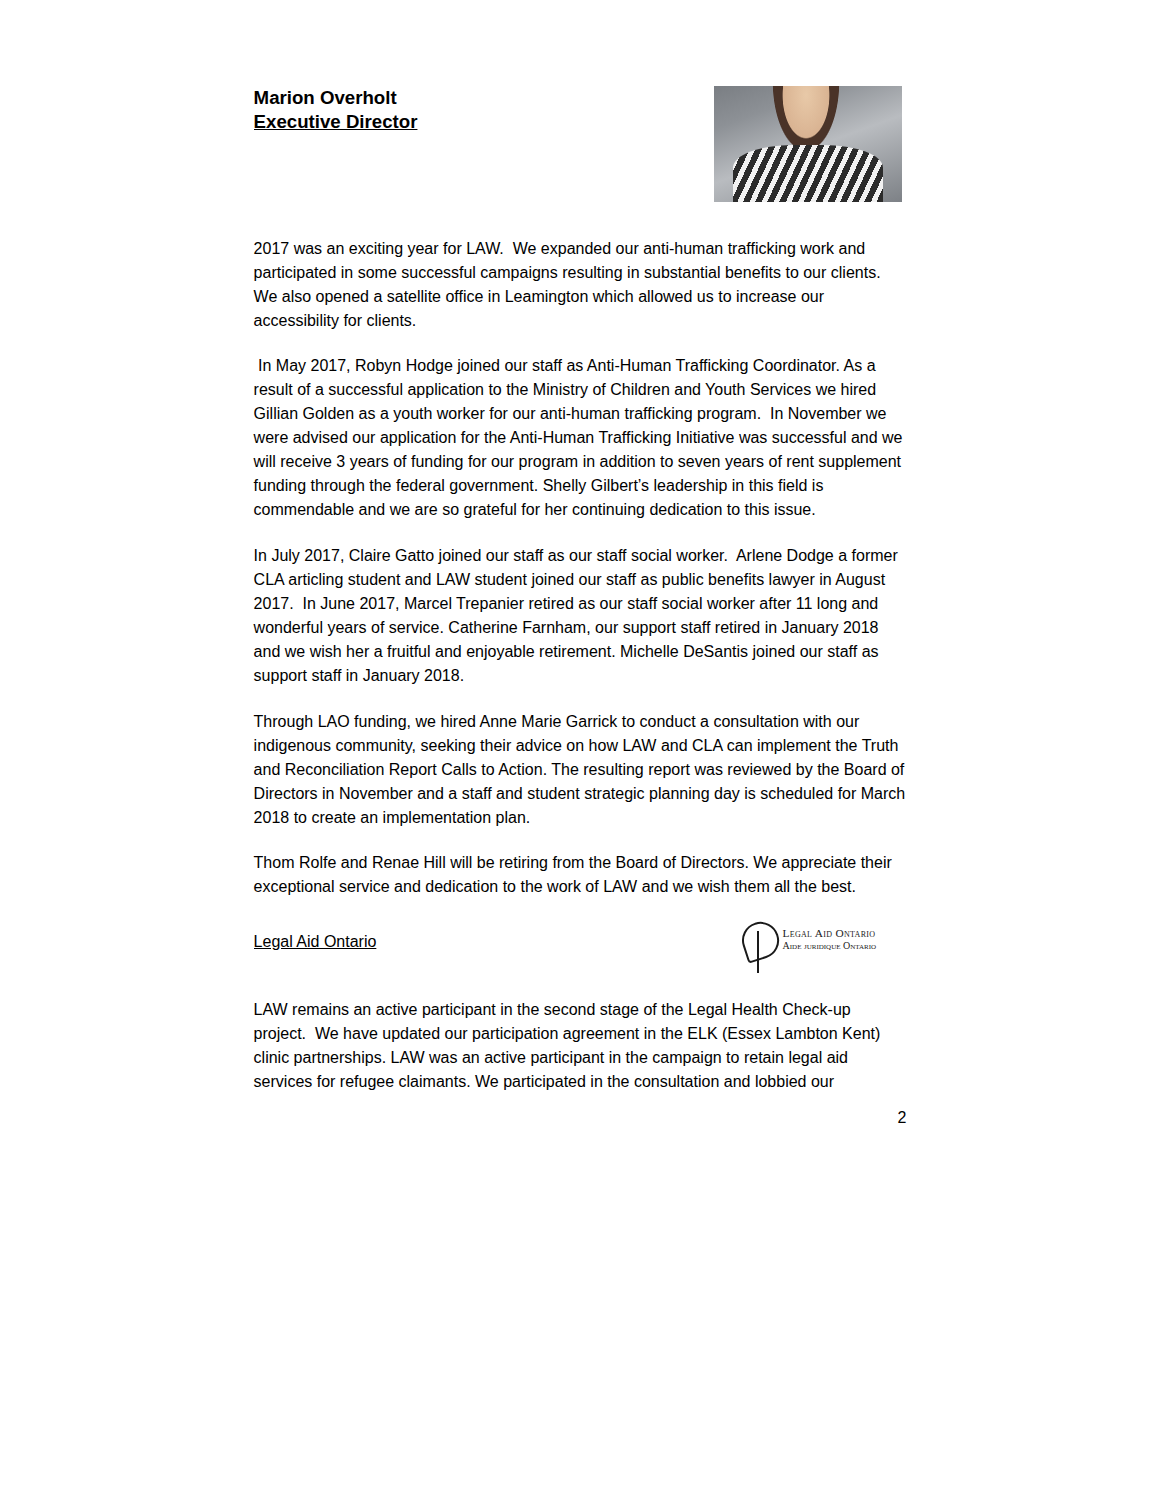Marion Overholt
Executive Director
2017 was an exciting year for LAW. We expanded our anti-human trafficking work and participated in some successful campaigns resulting in substantial benefits to our clients. We also opened a satellite office in Leamington which allowed us to increase our accessibility for clients.
In May 2017, Robyn Hodge joined our staff as Anti-Human Trafficking Coordinator. As a result of a successful application to the Ministry of Children and Youth Services we hired Gillian Golden as a youth worker for our anti-human trafficking program. In November we were advised our application for the Anti-Human Trafficking Initiative was successful and we will receive 3 years of funding for our program in addition to seven years of rent supplement funding through the federal government. Shelly Gilbert’s leadership in this field is commendable and we are so grateful for her continuing dedication to this issue.
In July 2017, Claire Gatto joined our staff as our staff social worker. Arlene Dodge a former CLA articling student and LAW student joined our staff as public benefits lawyer in August 2017. In June 2017, Marcel Trepanier retired as our staff social worker after 11 long and wonderful years of service. Catherine Farnham, our support staff retired in January 2018 and we wish her a fruitful and enjoyable retirement. Michelle DeSantis joined our staff as support staff in January 2018.
Through LAO funding, we hired Anne Marie Garrick to conduct a consultation with our indigenous community, seeking their advice on how LAW and CLA can implement the Truth and Reconciliation Report Calls to Action. The resulting report was reviewed by the Board of Directors in November and a staff and student strategic planning day is scheduled for March 2018 to create an implementation plan.
Thom Rolfe and Renae Hill will be retiring from the Board of Directors. We appreciate their exceptional service and dedication to the work of LAW and we wish them all the best.
Legal Aid Ontario
Aide juridique Ontario
Legal Aid Ontario
LAW remains an active participant in the second stage of the Legal Health Check-up project. We have updated our participation agreement in the ELK (Essex Lambton Kent) clinic partnerships. LAW was an active participant in the campaign to retain legal aid services for refugee claimants. We participated in the consultation and lobbied our
2